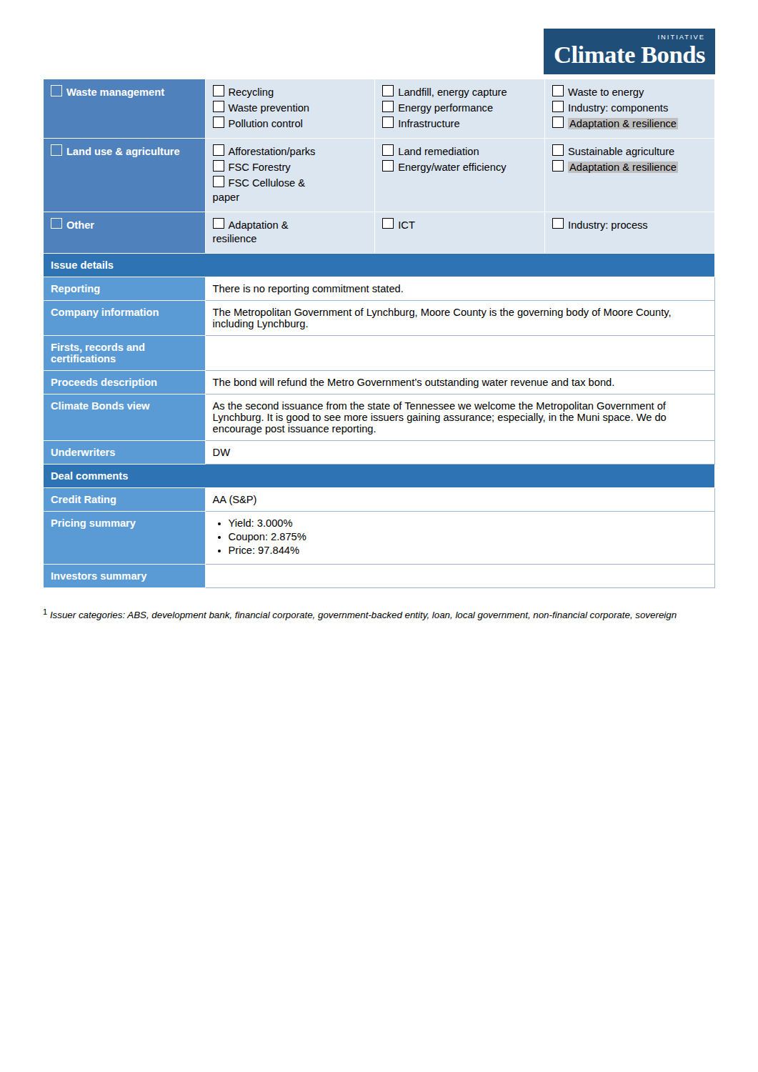INITIATIVEClimate Bonds
| Waste management | Recycling Waste prevention Pollution control | Landfill, energy capture Energy performance Infrastructure | Waste to energy Industry: components Adaptation & resilience |
| Land use & agriculture | Afforestation/parks FSC Forestry FSC Cellulose & paper | Land remediation Energy/water efficiency | Sustainable agriculture Adaptation & resilience |
| Other | Adaptation & resilience | ICT | Industry: process |
| Issue details |
| Reporting | There is no reporting commitment stated. |
| Company information | The Metropolitan Government of Lynchburg, Moore County is the governing body of Moore County, including Lynchburg. |
| Firsts, records and certifications | |
| Proceeds description | The bond will refund the Metro Government’s outstanding water revenue and tax bond. |
| Climate Bonds view | As the second issuance from the state of Tennessee we welcome the Metropolitan Government of Lynchburg. It is good to see more issuers gaining assurance; especially, in the Muni space. We do encourage post issuance reporting. |
| Underwriters | DW |
| Deal comments |
| Credit Rating | AA (S&P) |
| Pricing summary | Yield: 3.000% Coupon: 2.875% Price: 97.844% |
| Investors summary | |
1 Issuer categories: ABS, development bank, financial corporate, government-backed entity, loan, local government, non-financial corporate, sovereign